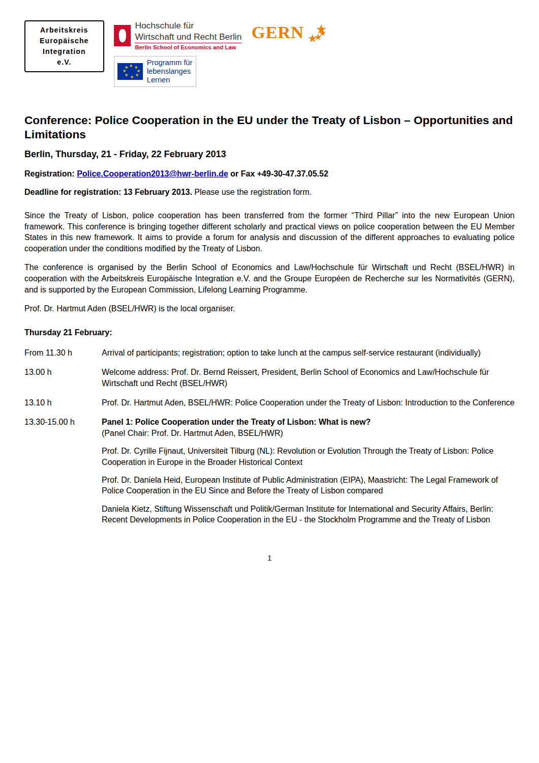Arbeitskreis
Europäische
Integration
e.V.
Hochschule für
Wirtschaft und Recht Berlin
Berlin School of Economics and Law
★ ★ ★ ★ ★ ★ ★ ★
Programm für
lebenslanges
Lernen
GERN ★ ★ ★ ★
Conference: Police Cooperation in the EU under the Treaty of Lisbon – Opportunities and Limitations
Berlin, Thursday, 21 - Friday, 22 February 2013
Registration: Police.Cooperation2013@hwr-berlin.de or Fax +49-30-47.37.05.52
Deadline for registration: 13 February 2013. Please use the registration form.
Since the Treaty of Lisbon, police cooperation has been transferred from the former “Third Pillar” into the new European Union framework. This conference is bringing together different scholarly and practical views on police cooperation between the EU Member States in this new framework. It aims to provide a forum for analysis and discussion of the different approaches to evaluating police cooperation under the conditions modified by the Treaty of Lisbon.
The conference is organised by the Berlin School of Economics and Law/Hochschule für Wirtschaft und Recht (BSEL/HWR) in cooperation with the Arbeitskreis Europäische Integration e.V. and the Groupe Européen de Recherche sur les Normativités (GERN), and is supported by the European Commission, Lifelong Learning Programme.
Prof. Dr. Hartmut Aden (BSEL/HWR) is the local organiser.
Thursday 21 February:
| From 11.30 h | Arrival of participants; registration; option to take lunch at the campus self-service restaurant (individually) |
| 13.00 h | Welcome address: Prof. Dr. Bernd Reissert, President, Berlin School of Economics and Law/Hochschule für Wirtschaft und Recht (BSEL/HWR) |
| 13.10 h | Prof. Dr. Hartmut Aden, BSEL/HWR: Police Cooperation under the Treaty of Lisbon: Introduction to the Conference |
| 13.30-15.00 h | Panel 1: Police Cooperation under the Treaty of Lisbon: What is new? (Panel Chair: Prof. Dr. Hartmut Aden, BSEL/HWR) Prof. Dr. Cyrille Fijnaut, Universiteit Tilburg (NL): Revolution or Evolution Through the Treaty of Lisbon: Police Cooperation in Europe in the Broader Historical Context Prof. Dr. Daniela Heid, European Institute of Public Administration (EIPA), Maastricht: The Legal Framework of Police Cooperation in the EU Since and Before the Treaty of Lisbon compared Daniela Kietz, Stiftung Wissenschaft und Politik/German Institute for International and Security Affairs, Berlin: Recent Developments in Police Cooperation in the EU - the Stockholm Programme and the Treaty of Lisbon |
1